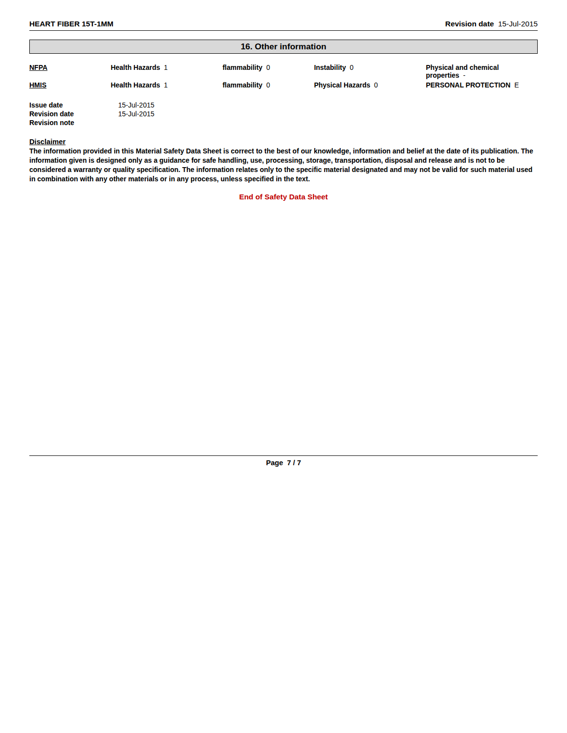HEART FIBER 15T-1MM
Revision date 15-Jul-2015
16. Other information
| NFPA | Health Hazards 1 | flammability 0 | Instability 0 | Physical and chemical properties - |
| HMIS | Health Hazards 1 | flammability 0 | Physical Hazards 0 | PERSONAL PROTECTION E |
| Issue date | 15-Jul-2015 |
| Revision date | 15-Jul-2015 |
| Revision note | |
Disclaimer
The information provided in this Material Safety Data Sheet is correct to the best of our knowledge, information and belief at the date of its publication. The information given is designed only as a guidance for safe handling, use, processing, storage, transportation, disposal and release and is not to be considered a warranty or quality specification. The information relates only to the specific material designated and may not be valid for such material used in combination with any other materials or in any process, unless specified in the text.
End of Safety Data Sheet
Page 7 / 7